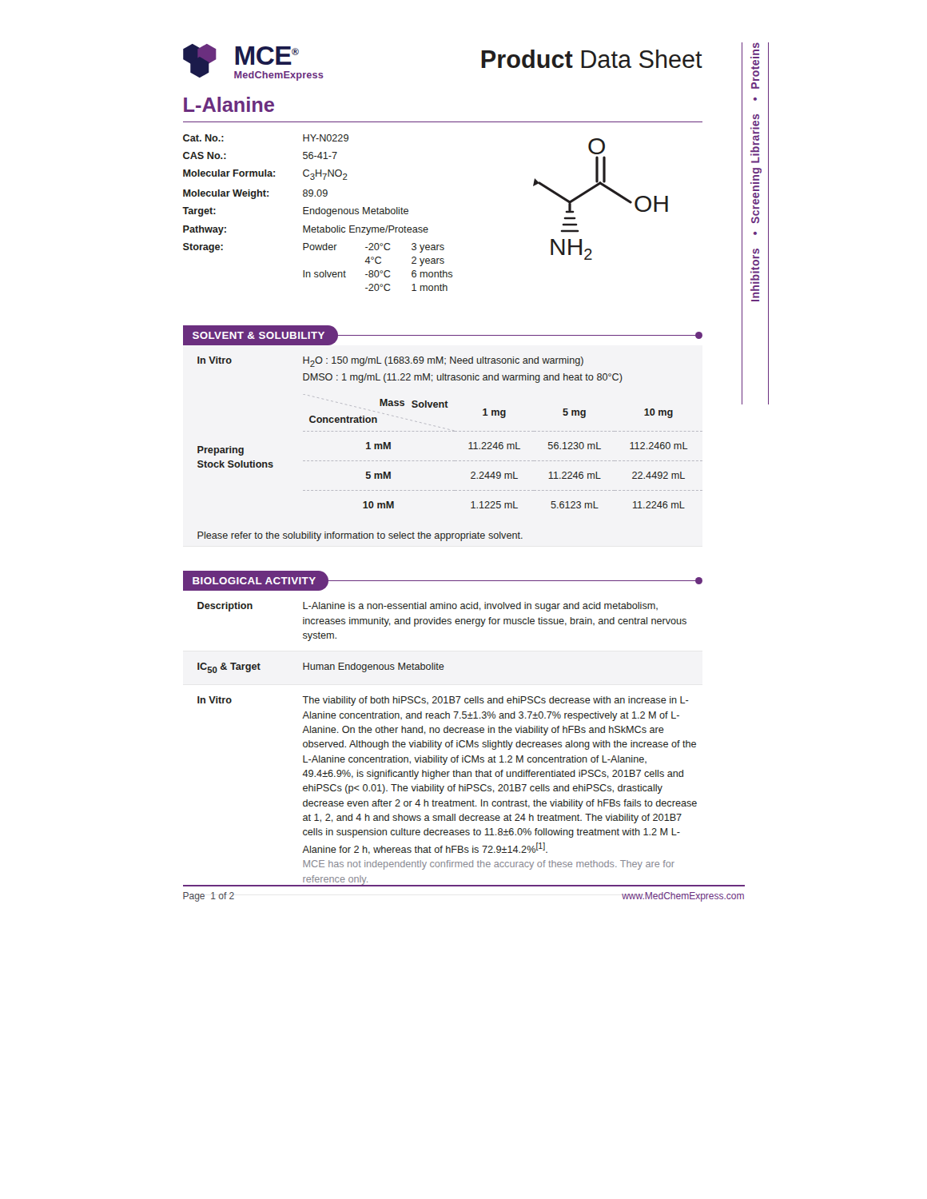Inhibitors • Screening Libraries • Proteins
MCE®
MedChemExpress
Product Data Sheet
L-Alanine
| Cat. No.: | HY-N0229 |
| CAS No.: | 56-41-7 |
| Molecular Formula: | C 3 H 7 NO 2 |
| Molecular Weight: | 89.09 |
| Target: | Endogenous Metabolite |
| Pathway: | Metabolic Enzyme/Protease |
| Storage: | Powder -20°C 3 years 4°C 2 years In solvent -80°C 6 months -20°C 1 month |
O OH NH2
SOLVENT & SOLUBILITY
In Vitro
H2 O : 150 mg/mL (1683.69 mM; Need ultrasonic and warming)
DMSO : 1 mg/mL (11.22 mM; ultrasonic and warming and heat to 80°C)
Preparing
Stock Solutions
| Mass Solvent Concentration | 1 mg | 5 mg | 10 mg |
| --- | --- | --- | --- |
| 1 mM | 11.2246 mL | 56.1230 mL | 112.2460 mL |
| 5 mM | 2.2449 mL | 11.2246 mL | 22.4492 mL |
| 10 mM | 1.1225 mL | 5.6123 mL | 11.2246 mL |
Please refer to the solubility information to select the appropriate solvent.
BIOLOGICAL ACTIVITY
Description
L-Alanine is a non-essential amino acid, involved in sugar and acid metabolism, increases immunity, and provides energy for muscle tissue, brain, and central nervous system.
IC50 & Target
Human Endogenous Metabolite
In Vitro
The viability of both hiPSCs, 201B7 cells and ehiPSCs decrease with an increase in L-Alanine concentration, and reach 7.5±1.3% and 3.7±0.7% respectively at 1.2 M of L-Alanine. On the other hand, no decrease in the viability of hFBs and hSkMCs are observed. Although the viability of iCMs slightly decreases along with the increase of the L-Alanine concentration, viability of iCMs at 1.2 M concentration of L-Alanine, 49.4±6.9%, is significantly higher than that of undifferentiated iPSCs, 201B7 cells and ehiPSCs (p< 0.01). The viability of hiPSCs, 201B7 cells and ehiPSCs, drastically decrease even after 2 or 4 h treatment. In contrast, the viability of hFBs fails to decrease at 1, 2, and 4 h and shows a small decrease at 24 h treatment. The viability of 201B7 cells in suspension culture decreases to 11.8±6.0% following treatment with 1.2 M L-Alanine for 2 h, whereas that of hFBs is 72.9±14.2%[1].
MCE has not independently confirmed the accuracy of these methods. They are for reference only.
Page 1 of 2
www.MedChemExpress.com